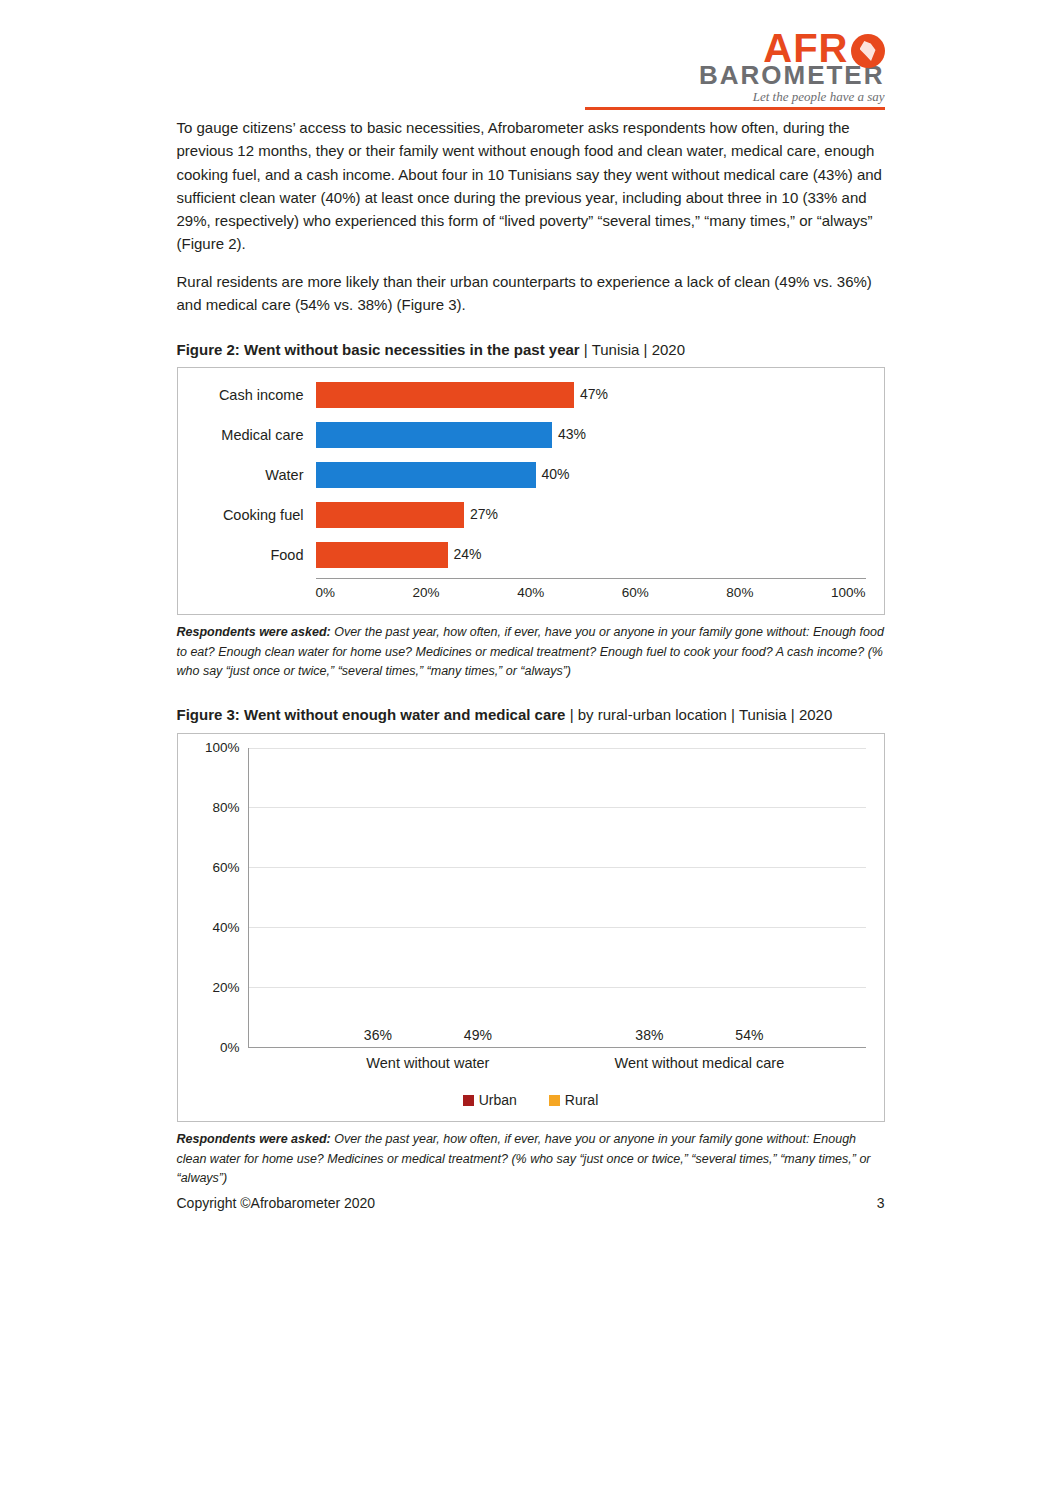AFR BAROMETER Let the people have a say
To gauge citizens’ access to basic necessities, Afrobarometer asks respondents how often, during the previous 12 months, they or their family went without enough food and clean water, medical care, enough cooking fuel, and a cash income. About four in 10 Tunisians say they went without medical care (43%) and sufficient clean water (40%) at least once during the previous year, including about three in 10 (33% and 29%, respectively) who experienced this form of “lived poverty” “several times,” “many times,” or “always” (Figure 2).
Rural residents are more likely than their urban counterparts to experience a lack of clean (49% vs. 36%) and medical care (54% vs. 38%) (Figure 3).
Figure 2: Went without basic necessities in the past year | Tunisia | 2020
Cash income
47%
Medical care
43%
Water
40%
Cooking fuel
27%
Food
24%
0% 20% 40% 60% 80% 100%
Respondents were asked: Over the past year, how often, if ever, have you or anyone in your family gone without: Enough food to eat? Enough clean water for home use? Medicines or medical treatment? Enough fuel to cook your food? A cash income? (% who say “just once or twice,” “several times,” “many times,” or “always”)
Figure 3: Went without enough water and medical care | by rural-urban location | Tunisia | 2020
100% 80% 60% 40% 20% 0%
36%
49%
Went without water
38%
54%
Went without medical care
Urban Rural
Respondents were asked: Over the past year, how often, if ever, have you or anyone in your family gone without: Enough clean water for home use? Medicines or medical treatment? (% who say “just once or twice,” “several times,” “many times,” or “always”)
Copyright ©Afrobarometer 2020 3